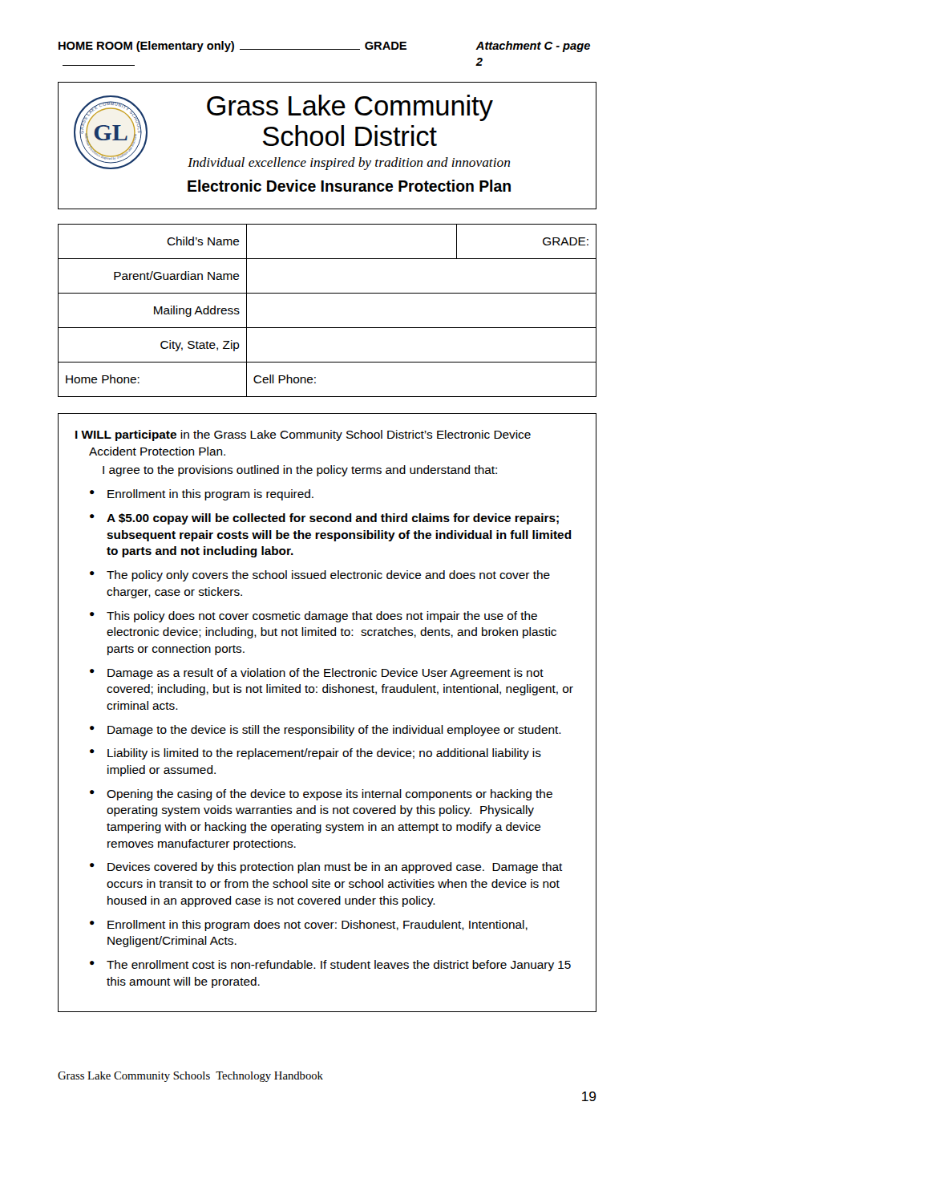HOME ROOM (Elementary only) GRADE
Attachment C - page 2
GL GRASS LAKE COMMUNITY SCHOOLS Individual Excellence Inspired by Tradition and Innovation
Grass Lake Community School District
Individual excellence inspired by tradition and innovation
Electronic Device Insurance Protection Plan
| Child’s Name | | GRADE: |
| Parent/Guardian Name | |
| Mailing Address | |
| City, State, Zip | |
| Home Phone: | Cell Phone: |
I WILL participate in the Grass Lake Community School District’s Electronic Device Accident Protection Plan.
I agree to the provisions outlined in the policy terms and understand that:
Enrollment in this program is required.
A $5.00 copay will be collected for second and third claims for device repairs; subsequent repair costs will be the responsibility of the individual in full limited to parts and not including labor.
The policy only covers the school issued electronic device and does not cover the charger, case or stickers.
This policy does not cover cosmetic damage that does not impair the use of the electronic device; including, but not limited to: scratches, dents, and broken plastic parts or connection ports.
Damage as a result of a violation of the Electronic Device User Agreement is not covered; including, but is not limited to: dishonest, fraudulent, intentional, negligent, or criminal acts.
Damage to the device is still the responsibility of the individual employee or student.
Liability is limited to the replacement/repair of the device; no additional liability is implied or assumed.
Opening the casing of the device to expose its internal components or hacking the operating system voids warranties and is not covered by this policy. Physically tampering with or hacking the operating system in an attempt to modify a device removes manufacturer protections.
Devices covered by this protection plan must be in an approved case. Damage that occurs in transit to or from the school site or school activities when the device is not housed in an approved case is not covered under this policy.
Enrollment in this program does not cover: Dishonest, Fraudulent, Intentional, Negligent/Criminal Acts.
The enrollment cost is non-refundable. If student leaves the district before January 15 this amount will be prorated.
Grass Lake Community Schools Technology Handbook
19